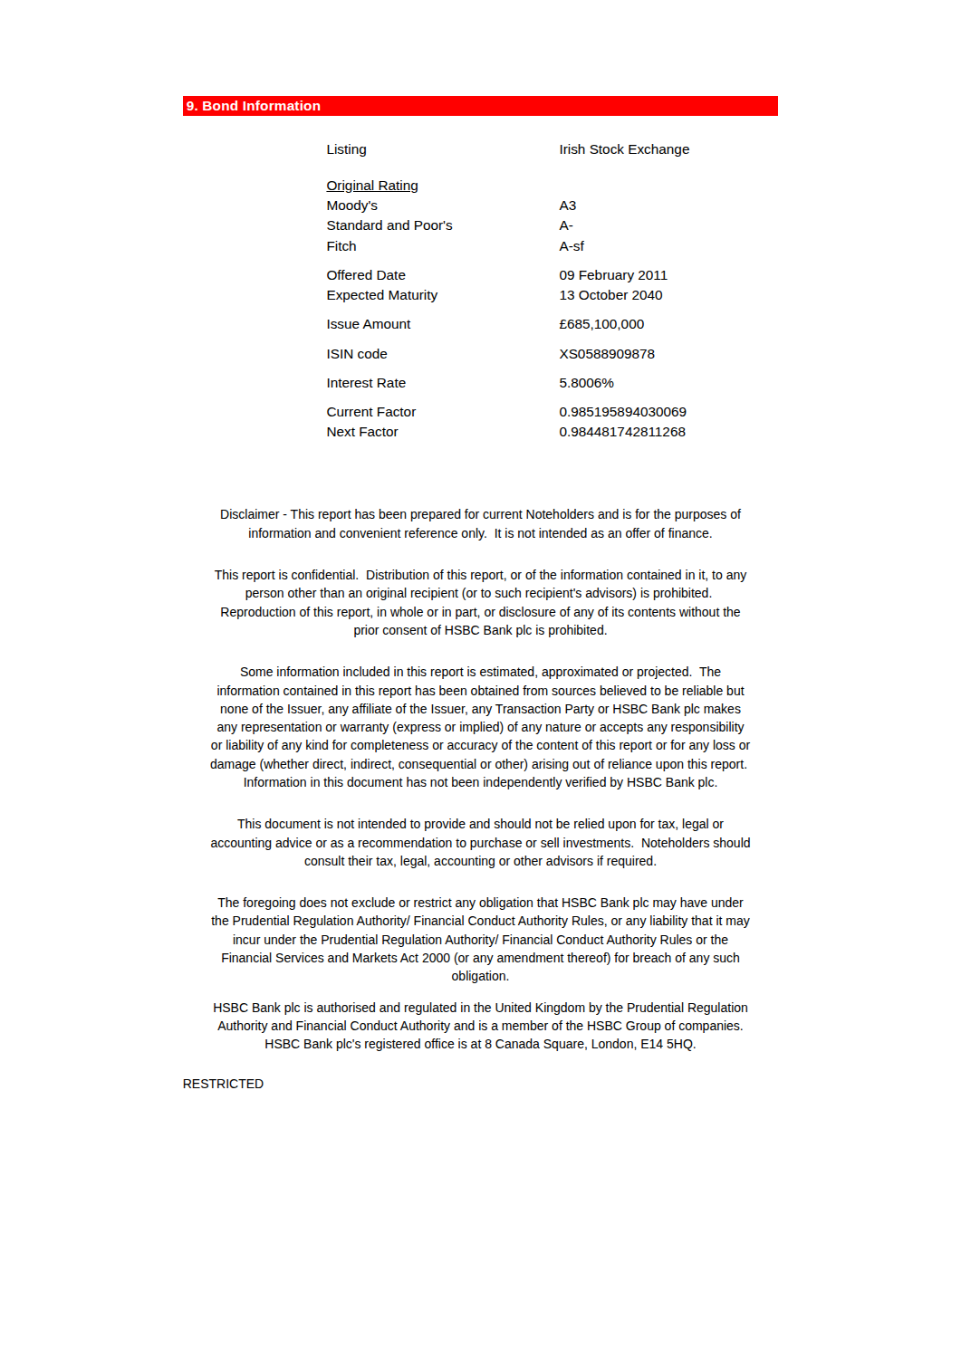9. Bond Information
| Listing | Irish Stock Exchange |
| Original Rating | |
| Moody's | A3 |
| Standard and Poor's | A- |
| Fitch | A-sf |
| Offered Date | 09 February 2011 |
| Expected Maturity | 13 October 2040 |
| Issue Amount | £685,100,000 |
| ISIN code | XS0588909878 |
| Interest Rate | 5.8006% |
| Current Factor | 0.985195894030069 |
| Next Factor | 0.984481742811268 |
Disclaimer - This report has been prepared for current Noteholders and is for the purposes of information and convenient reference only. It is not intended as an offer of finance.
This report is confidential. Distribution of this report, or of the information contained in it, to any person other than an original recipient (or to such recipient's advisors) is prohibited. Reproduction of this report, in whole or in part, or disclosure of any of its contents without the prior consent of HSBC Bank plc is prohibited.
Some information included in this report is estimated, approximated or projected. The information contained in this report has been obtained from sources believed to be reliable but none of the Issuer, any affiliate of the Issuer, any Transaction Party or HSBC Bank plc makes any representation or warranty (express or implied) of any nature or accepts any responsibility or liability of any kind for completeness or accuracy of the content of this report or for any loss or damage (whether direct, indirect, consequential or other) arising out of reliance upon this report. Information in this document has not been independently verified by HSBC Bank plc.
This document is not intended to provide and should not be relied upon for tax, legal or accounting advice or as a recommendation to purchase or sell investments. Noteholders should consult their tax, legal, accounting or other advisors if required.
The foregoing does not exclude or restrict any obligation that HSBC Bank plc may have under the Prudential Regulation Authority/ Financial Conduct Authority Rules, or any liability that it may incur under the Prudential Regulation Authority/ Financial Conduct Authority Rules or the Financial Services and Markets Act 2000 (or any amendment thereof) for breach of any such obligation.
HSBC Bank plc is authorised and regulated in the United Kingdom by the Prudential Regulation Authority and Financial Conduct Authority and is a member of the HSBC Group of companies.
HSBC Bank plc's registered office is at 8 Canada Square, London, E14 5HQ.
RESTRICTED